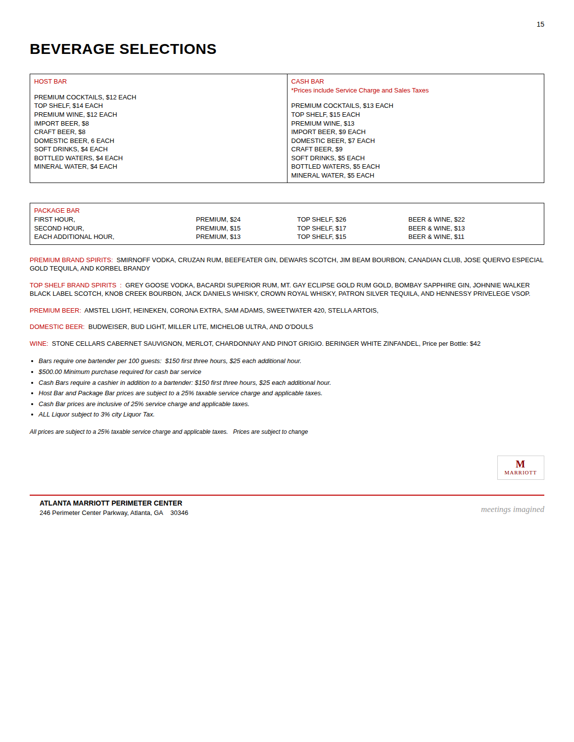15
BEVERAGE SELECTIONS
| HOST BAR PREMIUM COCKTAILS, $12 EACH TOP SHELF, $14 EACH PREMIUM WINE, $12 EACH IMPORT BEER, $8 CRAFT BEER, $8 DOMESTIC BEER, 6 EACH SOFT DRINKS, $4 EACH BOTTLED WATERS, $4 EACH MINERAL WATER, $4 EACH | CASH BAR *Prices include Service Charge and Sales Taxes PREMIUM COCKTAILS, $13 EACH TOP SHELF, $15 EACH PREMIUM WINE, $13 IMPORT BEER, $9 EACH DOMESTIC BEER, $7 EACH CRAFT BEER, $9 SOFT DRINKS, $5 EACH BOTTLED WATERS, $5 EACH MINERAL WATER, $5 EACH |
| PACKAGE BAR / FIRST HOUR, / PREMIUM, $24 / TOP SHELF, $26 / BEER & WINE, $22 / / SECOND HOUR, / PREMIUM, $15 / TOP SHELF, $17 / BEER & WINE, $13 / / EACH ADDITIONAL HOUR, / PREMIUM, $13 / TOP SHELF, $15 / BEER & WINE, $11 / |
PREMIUM BRAND SPIRITS: SMIRNOFF VODKA, CRUZAN RUM, BEEFEATER GIN, DEWARS SCOTCH, JIM BEAM BOURBON, CANADIAN CLUB, JOSE QUERVO ESPECIAL GOLD TEQUILA, AND KORBEL BRANDY
TOP SHELF BRAND SPIRITS : GREY GOOSE VODKA, BACARDI SUPERIOR RUM, MT. GAY ECLIPSE GOLD RUM GOLD, BOMBAY SAPPHIRE GIN, JOHNNIE WALKER BLACK LABEL SCOTCH, KNOB CREEK BOURBON, JACK DANIELS WHISKY, CROWN ROYAL WHISKY, PATRON SILVER TEQUILA, AND HENNESSY PRIVELEGE VSOP.
PREMIUM BEER: AMSTEL LIGHT, HEINEKEN, CORONA EXTRA, SAM ADAMS, SWEETWATER 420, STELLA ARTOIS,
DOMESTIC BEER: BUDWEISER, BUD LIGHT, MILLER LITE, MICHELOB ULTRA, AND O'DOULS
WINE: STONE CELLARS CABERNET SAUVIGNON, MERLOT, CHARDONNAY AND PINOT GRIGIO. BERINGER WHITE ZINFANDEL, Price per Bottle: $42
Bars require one bartender per 100 guests: $150 first three hours, $25 each additional hour.
$500.00 Minimum purchase required for cash bar service
Cash Bars require a cashier in addition to a bartender: $150 first three hours, $25 each additional hour.
Host Bar and Package Bar prices are subject to a 25% taxable service charge and applicable taxes.
Cash Bar prices are inclusive of 25% service charge and applicable taxes.
ALL Liquor subject to 3% city Liquor Tax.
All prices are subject to a 25% taxable service charge and applicable taxes. Prices are subject to change
M MARRIOTT
ATLANTA MARRIOTT PERIMETER CENTER
246 Perimeter Center Parkway, Atlanta, GA 30346
meetings imagined